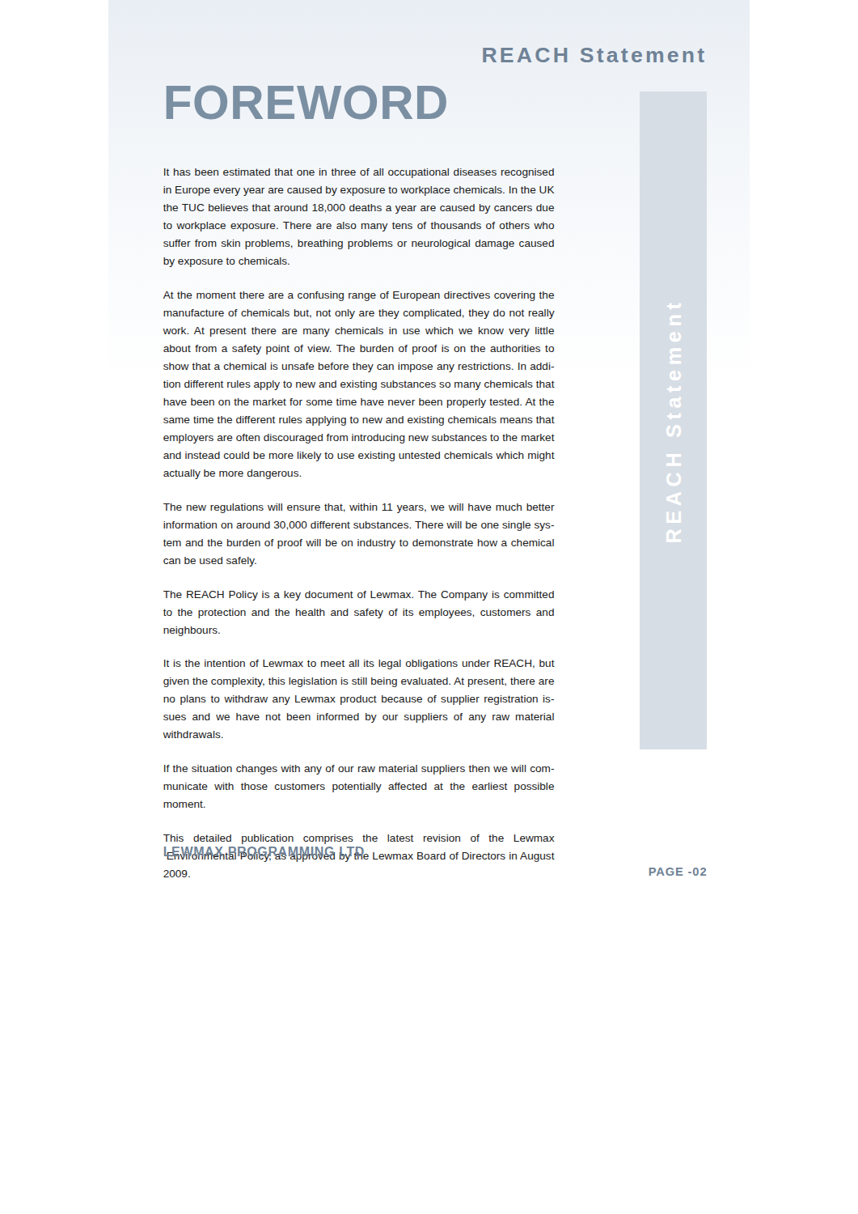REACH Statement
REACH Statement
FOREWORD
It has been estimated that one in three of all occupational diseases recognised in Europe every year are caused by exposure to workplace chemicals. In the UK the TUC believes that around 18,000 deaths a year are caused by cancers due to workplace exposure. There are also many tens of thousands of others who suffer from skin problems, breathing problems or neurological damage caused by exposure to chemicals.
At the moment there are a confusing range of European directives covering the manufacture of chemicals but, not only are they complicated, they do not really work. At present there are many chemicals in use which we know very little about from a safety point of view. The burden of proof is on the authorities to show that a chemical is unsafe before they can impose any restrictions. In addition different rules apply to new and existing substances so many chemicals that have been on the market for some time have never been properly tested. At the same time the different rules applying to new and existing chemicals means that employers are often discouraged from introducing new substances to the market and instead could be more likely to use existing untested chemicals which might actually be more dangerous.
The new regulations will ensure that, within 11 years, we will have much better information on around 30,000 different substances. There will be one single system and the burden of proof will be on industry to demonstrate how a chemical can be used safely.
The REACH Policy is a key document of Lewmax. The Company is committed to the protection and the health and safety of its employees, customers and neighbours.
It is the intention of Lewmax to meet all its legal obligations under REACH, but given the complexity, this legislation is still being evaluated. At present, there are no plans to withdraw any Lewmax product because of supplier registration issues and we have not been informed by our suppliers of any raw material withdrawals.
If the situation changes with any of our raw material suppliers then we will communicate with those customers potentially affected at the earliest possible moment.
This detailed publication comprises the latest revision of the Lewmax Environmental Policy, as approved by the Lewmax Board of Directors in August 2009.
LEWMAX PROGRAMMING LTD
PAGE -02